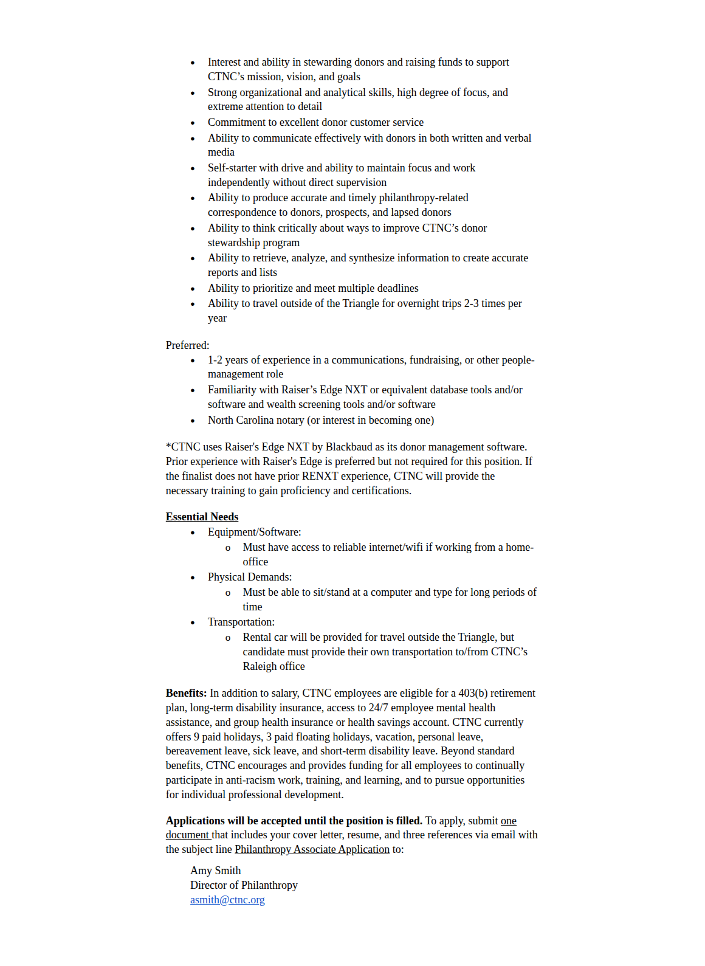Interest and ability in stewarding donors and raising funds to support CTNC’s mission, vision, and goals
Strong organizational and analytical skills, high degree of focus, and extreme attention to detail
Commitment to excellent donor customer service
Ability to communicate effectively with donors in both written and verbal media
Self-starter with drive and ability to maintain focus and work independently without direct supervision
Ability to produce accurate and timely philanthropy-related correspondence to donors, prospects, and lapsed donors
Ability to think critically about ways to improve CTNC’s donor stewardship program
Ability to retrieve, analyze, and synthesize information to create accurate reports and lists
Ability to prioritize and meet multiple deadlines
Ability to travel outside of the Triangle for overnight trips 2-3 times per year
Preferred:
1-2 years of experience in a communications, fundraising, or other people-management role
Familiarity with Raiser’s Edge NXT or equivalent database tools and/or software and wealth screening tools and/or software
North Carolina notary (or interest in becoming one)
*CTNC uses Raiser's Edge NXT by Blackbaud as its donor management software. Prior experience with Raiser's Edge is preferred but not required for this position. If the finalist does not have prior RENXT experience, CTNC will provide the necessary training to gain proficiency and certifications.
Essential Needs
Equipment/Software:
Must have access to reliable internet/wifi if working from a home-office
Physical Demands:
Must be able to sit/stand at a computer and type for long periods of time
Transportation:
Rental car will be provided for travel outside the Triangle, but candidate must provide their own transportation to/from CTNC’s Raleigh office
Benefits: In addition to salary, CTNC employees are eligible for a 403(b) retirement plan, long-term disability insurance, access to 24/7 employee mental health assistance, and group health insurance or health savings account. CTNC currently offers 9 paid holidays, 3 paid floating holidays, vacation, personal leave, bereavement leave, sick leave, and short-term disability leave. Beyond standard benefits, CTNC encourages and provides funding for all employees to continually participate in anti-racism work, training, and learning, and to pursue opportunities for individual professional development.
Applications will be accepted until the position is filled. To apply, submit one document that includes your cover letter, resume, and three references via email with the subject line Philanthropy Associate Application to:
Amy Smith
Director of Philanthropy
asmith@ctnc.org